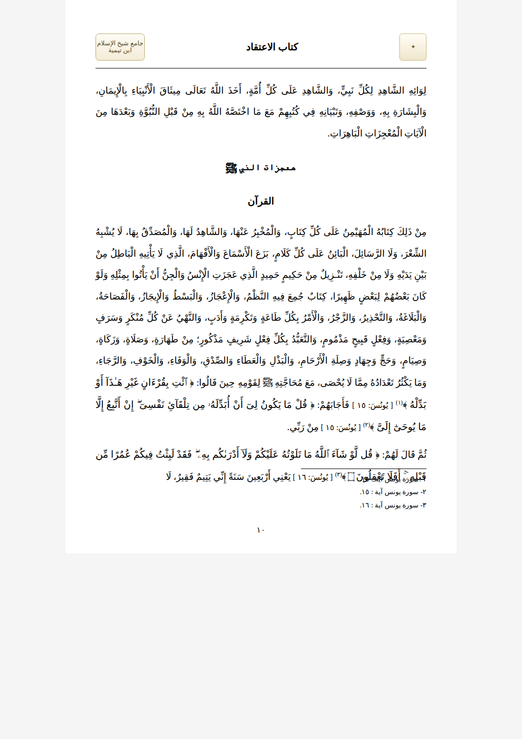✦
كتاب الاعتقاد
جامع شيخ الإسلام ابن تيمية
لِوَائِهِ الشَّاهِدِ لِكُلِّ نَبِيٍّ، وَالشَّاهِدِ عَلَى كُلِّ أُمَّةٍ، أَخَذَ اللَّهُ تَعَالَى مِيثَاقَ الْأَنْبِيَاءِ بِالْإِيمَانِ، وَالْبِشَارَةِ بِهِ، وَوَصْفِهِ، وَتَبْيَانِهِ فِي كُتُبِهِمْ مَعَ مَا اخْتَصَّهُ اللَّهُ بِهِ مِنْ قَبْلِ النُّبُوَّةِ وَبَعْدَهَا مِنَ الْآيَاتِ الْمُعْجِزَاتِ الْبَاهِرَاتِ.
معجزات النبي ﷺ
القرآن
مِنْ ذَلِكَ كِتَابُهُ الْمُهَيْمِنُ عَلَى كُلِّ كِتَابٍ، وَالْمُخْبِرُ عَنْهَا، وَالشَّاهِدُ لَهَا، وَالْمُصَدِّقُ بِهَا، لَا يُشْبِهُ الشِّعْرَ، وَلَا الرَّسَائِلَ، الْبَائِنُ عَلَى كُلِّ كَلَامٍ، بَزَعَ الْأَسْمَاعَ وَالْأَفْهَامَ، الَّذِي لَا يَأْتِيهِ الْبَاطِلُ مِنْ بَيْنِ يَدَيْهِ وَلَا مِنْ خَلْفِهِ، تَنْـزِيلٌ مِنْ حَكِيمٍ حَمِيدٍ الَّذِي عَجَزَتِ الْإِنْسُ وَالْجِنُّ أَنْ يَأْتُوا بِمِثْلِهِ وَلَوْ كَانَ بَعْضُهُمْ لِبَعْضٍ ظَهِيرًا، كِتَابٌ جُمِعَ فِيهِ النَّظْمُ، وَالْإِعْجَازُ، وَالْبَسْطُ وَالْإِيجَازُ، وَالْفَصَاحَةُ، وَالْبَلَاغَةُ، وَالتَّحْذِيرُ، وَالزَّجْرُ، وَالْأَمْرُ بِكُلِّ طَاعَةٍ وَتَكْرِمَةٍ وَأَدَبٍ، وَالنَّهْيُ عَنْ كُلِّ مُنْكَرٍ وَسَرَفٍ وَمَعْصِيَةٍ، وَفِعْلٍ قَبِيحٍ مَذْمُومٍ، وَالتَّعَبُّدُ بِكُلِّ فِعْلٍ شَرِيفٍ مَذْكُورٍ؛ مِنْ طَهَارَةٍ، وَصَلَاةٍ، وَزَكَاةٍ، وَصِيَامٍ، وَحَجٍّ وَجِهَادٍ وَصِلَةِ الْأَرْحَامِ، وَالْبَذْلِ وَالْعَطَاءِ وَالصِّدْقِ، وَالْوَفَاءِ، وَالْخَوْفِ، وَالرَّجَاءِ، وَمَا يَكْثُرُ تَعْدَادُهُ مِمَّا لَا يُحْصَى، مَعَ مُحَاجَّتِهِ ﷺ لِقَوْمِهِ حِينَ قَالُوا: ﴿ ٱئْتِ بِقُرْءَانٍ غَيْرِ هَـٰذَآ أَوْ بَدِّلْهُ ﴾(١) [ يُونُسَ: ١٥ ] فَأَجَابَهُمْ: ﴿ قُلْ مَا يَكُونُ لِىٓ أَنْ أُبَدِّلَهُۥ مِن تِلْقَآئِ نَفْسِىٓ ۖ إِنْ أَتَّبِعُ إِلَّا مَا يُوحَىٰٓ إِلَىَّ ﴾(٢) [ يُونُسَ: ١٥ ] مِنْ رَبِّي.
ثُمَّ قَالَ لَهُمْ: ﴿ قُل لَّوْ شَآءَ ٱللَّهُ مَا تَلَوْتُهُ عَلَيْكُمْ وَلَآ أَدْرَىٰكُم بِهِۦ ۖ فَقَدْ لَبِثْتُ فِيكُمْ عُمُرًا مِّن قَبْلِهِۦٓ ۚ أَفَلَا تَعْقِلُونَ ۝ ﴾(٣) [ يُونُسَ: ١٦ ] يَعْنِي أَرْبَعِينَ سَنَةً إِنِّي يَتِيمٌ فَقِيرٌ، لَا
١- سورة يونس آية : ١٥.
٢- سورة يونس آية : ١٥.
٣- سورة يونس آية : ١٦.
١٠